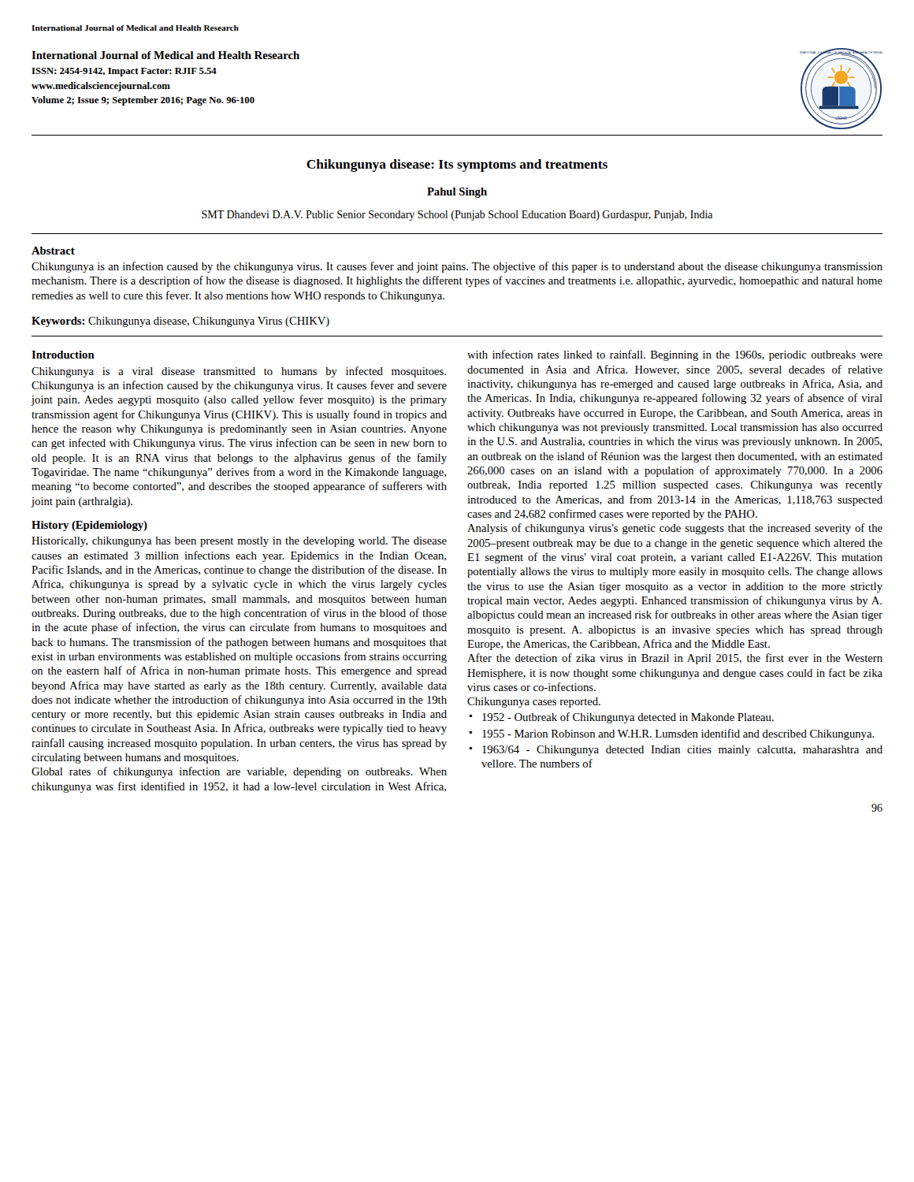International Journal of Medical and Health Research
International Journal of Medical and Health Research
ISSN: 2454-9142, Impact Factor: RJIF 5.54
www.medicalsciencejournal.com
Volume 2; Issue 9; September 2016; Page No. 96-100
IJMHR INTERNATIONAL JOURNAL OF MEDICAL AND HEALTH RESEARCH
Chikungunya disease: Its symptoms and treatments
Pahul Singh
SMT Dhandevi D.A.V. Public Senior Secondary School (Punjab School Education Board) Gurdaspur, Punjab, India
Abstract
Chikungunya is an infection caused by the chikungunya virus. It causes fever and joint pains. The objective of this paper is to understand about the disease chikungunya transmission mechanism. There is a description of how the disease is diagnosed. It highlights the different types of vaccines and treatments i.e. allopathic, ayurvedic, homoepathic and natural home remedies as well to cure this fever. It also mentions how WHO responds to Chikungunya.
Keywords: Chikungunya disease, Chikungunya Virus (CHIKV)
Introduction
Chikungunya is a viral disease transmitted to humans by infected mosquitoes. Chikungunya is an infection caused by the chikungunya virus. It causes fever and severe joint pain. Aedes aegypti mosquito (also called yellow fever mosquito) is the primary transmission agent for Chikungunya Virus (CHIKV). This is usually found in tropics and hence the reason why Chikungunya is predominantly seen in Asian countries. Anyone can get infected with Chikungunya virus. The virus infection can be seen in new born to old people. It is an RNA virus that belongs to the alphavirus genus of the family Togaviridae. The name “chikungunya” derives from a word in the Kimakonde language, meaning “to become contorted”, and describes the stooped appearance of sufferers with joint pain (arthralgia).
History (Epidemiology)
Historically, chikungunya has been present mostly in the developing world. The disease causes an estimated 3 million infections each year. Epidemics in the Indian Ocean, Pacific Islands, and in the Americas, continue to change the distribution of the disease. In Africa, chikungunya is spread by a sylvatic cycle in which the virus largely cycles between other non-human primates, small mammals, and mosquitos between human outbreaks. During outbreaks, due to the high concentration of virus in the blood of those in the acute phase of infection, the virus can circulate from humans to mosquitoes and back to humans. The transmission of the pathogen between humans and mosquitoes that exist in urban environments was established on multiple occasions from strains occurring on the eastern half of Africa in non-human primate hosts. This emergence and spread beyond Africa may have started as early as the 18th century. Currently, available data does not indicate whether the introduction of chikungunya into Asia occurred in the 19th century or more recently, but this epidemic Asian strain causes outbreaks in India and continues to circulate in Southeast Asia. In Africa, outbreaks were typically tied to heavy rainfall causing increased mosquito population. In urban centers, the virus has spread by circulating between humans and mosquitoes.
Global rates of chikungunya infection are variable, depending on outbreaks. When chikungunya was first identified in 1952, it had a low-level circulation in West Africa, with infection rates linked to rainfall. Beginning in the 1960s, periodic outbreaks were documented in Asia and Africa. However, since 2005, several decades of relative inactivity, chikungunya has re-emerged and caused large outbreaks in Africa, Asia, and the Americas. In India, chikungunya re-appeared following 32 years of absence of viral activity. Outbreaks have occurred in Europe, the Caribbean, and South America, areas in which chikungunya was not previously transmitted. Local transmission has also occurred in the U.S. and Australia, countries in which the virus was previously unknown. In 2005, an outbreak on the island of Réunion was the largest then documented, with an estimated 266,000 cases on an island with a population of approximately 770,000. In a 2006 outbreak, India reported 1.25 million suspected cases. Chikungunya was recently introduced to the Americas, and from 2013-14 in the Americas, 1,118,763 suspected cases and 24,682 confirmed cases were reported by the PAHO.
Analysis of chikungunya virus's genetic code suggests that the increased severity of the 2005–present outbreak may be due to a change in the genetic sequence which altered the E1 segment of the virus' viral coat protein, a variant called E1-A226V. This mutation potentially allows the virus to multiply more easily in mosquito cells. The change allows the virus to use the Asian tiger mosquito as a vector in addition to the more strictly tropical main vector, Aedes aegypti. Enhanced transmission of chikungunya virus by A. albopictus could mean an increased risk for outbreaks in other areas where the Asian tiger mosquito is present. A. albopictus is an invasive species which has spread through Europe, the Americas, the Caribbean, Africa and the Middle East.
After the detection of zika virus in Brazil in April 2015, the first ever in the Western Hemisphere, it is now thought some chikungunya and dengue cases could in fact be zika virus cases or co-infections.
Chikungunya cases reported.
1952 - Outbreak of Chikungunya detected in Makonde Plateau.
1955 - Marion Robinson and W.H.R. Lumsden identifid and described Chikungunya.
1963/64 - Chikungunya detected Indian cities mainly calcutta, maharashtra and vellore. The numbers of
96